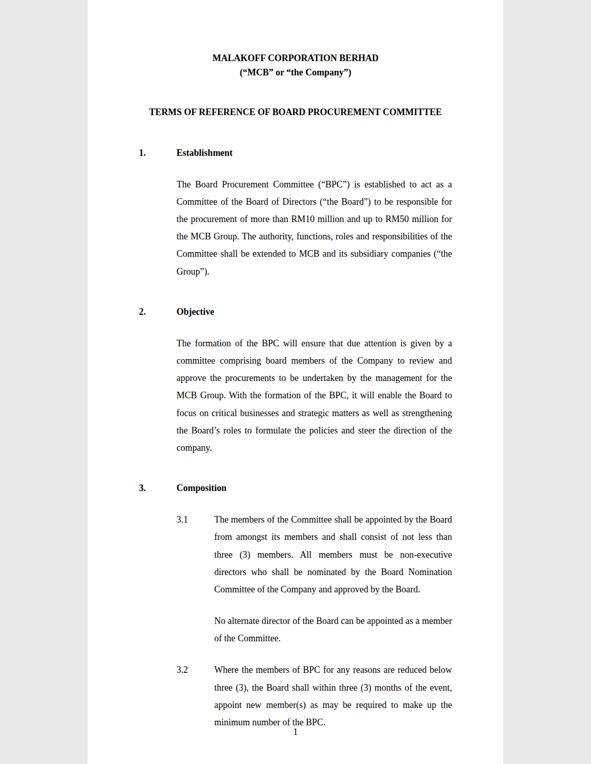MALAKOFF CORPORATION BERHAD (“MCB” or “the Company”)
TERMS OF REFERENCE OF BOARD PROCUREMENT COMMITTEE
1. Establishment
The Board Procurement Committee (“BPC”) is established to act as a Committee of the Board of Directors (“the Board”) to be responsible for the procurement of more than RM10 million and up to RM50 million for the MCB Group. The authority, functions, roles and responsibilities of the Committee shall be extended to MCB and its subsidiary companies (“the Group”).
2. Objective
The formation of the BPC will ensure that due attention is given by a committee comprising board members of the Company to review and approve the procurements to be undertaken by the management for the MCB Group. With the formation of the BPC, it will enable the Board to focus on critical businesses and strategic matters as well as strengthening the Board’s roles to formulate the policies and steer the direction of the company.
3. Composition
3.1
The members of the Committee shall be appointed by the Board from amongst its members and shall consist of not less than three (3) members. All members must be non-executive directors who shall be nominated by the Board Nomination Committee of the Company and approved by the Board.
No alternate director of the Board can be appointed as a member of the Committee.
3.2
Where the members of BPC for any reasons are reduced below three (3), the Board shall within three (3) months of the event, appoint new member(s) as may be required to make up the minimum number of the BPC.
1